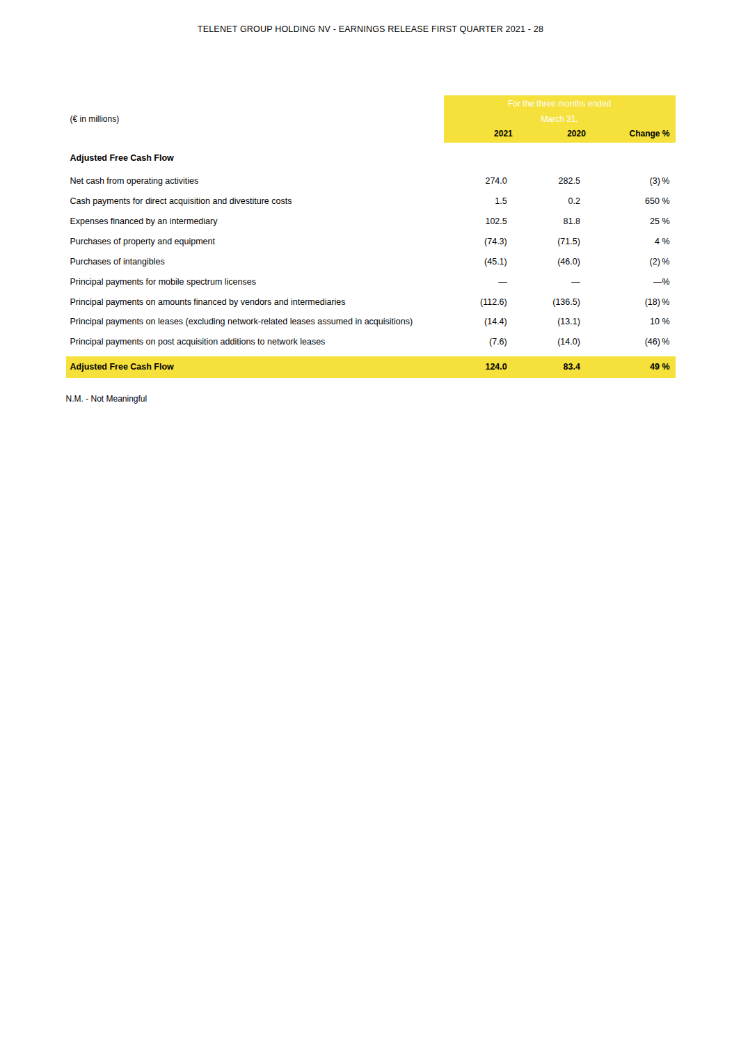TELENET GROUP HOLDING NV - EARNINGS RELEASE FIRST QUARTER 2021 - 28
| | For the three months ended |
| --- | --- |
| (€ in millions) | March 31, |
| | 2021 | 2020 | Change % |
| Adjusted Free Cash Flow | | | |
| Net cash from operating activities | 274.0 | 282.5 | (3) % |
| Cash payments for direct acquisition and divestiture costs | 1.5 | 0.2 | 650 % |
| Expenses financed by an intermediary | 102.5 | 81.8 | 25 % |
| Purchases of property and equipment | (74.3) | (71.5) | 4 % |
| Purchases of intangibles | (45.1) | (46.0) | (2) % |
| Principal payments for mobile spectrum licenses | — | — | —% |
| Principal payments on amounts financed by vendors and intermediaries | (112.6) | (136.5) | (18) % |
| Principal payments on leases (excluding network-related leases assumed in acquisitions) | (14.4) | (13.1) | 10 % |
| Principal payments on post acquisition additions to network leases | (7.6) | (14.0) | (46) % |
| Adjusted Free Cash Flow | 124.0 | 83.4 | 49 % |
N.M. - Not Meaningful